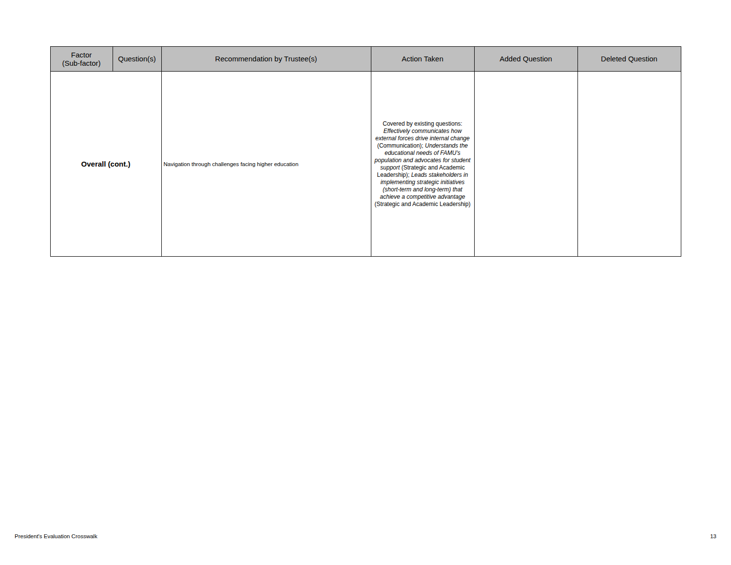| Factor (Sub-factor) | Question(s) | Recommendation by Trustee(s) | Action Taken | Added Question | Deleted Question |
| --- | --- | --- | --- | --- | --- |
| Overall (cont.) | Navigation through challenges facing higher education | Covered by existing questions: Effectively communicates how external forces drive internal change (Communication); Understands the educational needs of FAMU's population and advocates for student support (Strategic and Academic Leadership); Leads stakeholders in implementing strategic initiatives (short-term and long-term) that achieve a competitive advantage (Strategic and Academic Leadership) | | |
President's Evaluation Crosswalk 13